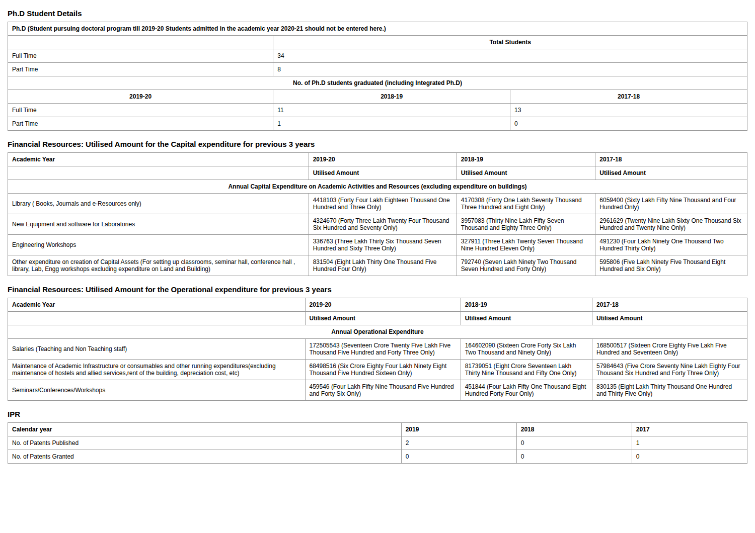Ph.D Student Details
| Ph.D (Student pursuing doctoral program till 2019-20 Students admitted in the academic year 2020-21 should not be entered here.) |
| --- |
| | Total Students |
| Full Time | 34 |
| Part Time | 8 |
| No. of Ph.D students graduated (including Integrated Ph.D) |
| 2019-20 | 2018-19 | 2017-18 |
| Full Time | 11 | 13 |
| Part Time | 1 | 0 |
Financial Resources: Utilised Amount for the Capital expenditure for previous 3 years
| Academic Year | 2019-20 | 2018-19 | 2017-18 |
| --- | --- | --- | --- |
| | Utilised Amount | Utilised Amount | Utilised Amount |
| Annual Capital Expenditure on Academic Activities and Resources (excluding expenditure on buildings) |
| Library ( Books, Journals and e-Resources only) | 4418103 (Forty Four Lakh Eighteen Thousand One Hundred and Three Only) | 4170308 (Forty One Lakh Seventy Thousand Three Hundred and Eight Only) | 6059400 (Sixty Lakh Fifty Nine Thousand and Four Hundred Only) |
| New Equipment and software for Laboratories | 4324670 (Forty Three Lakh Twenty Four Thousand Six Hundred and Seventy Only) | 3957083 (Thirty Nine Lakh Fifty Seven Thousand and Eighty Three Only) | 2961629 (Twenty Nine Lakh Sixty One Thousand Six Hundred and Twenty Nine Only) |
| Engineering Workshops | 336763 (Three Lakh Thirty Six Thousand Seven Hundred and Sixty Three Only) | 327911 (Three Lakh Twenty Seven Thousand Nine Hundred Eleven Only) | 491230 (Four Lakh Ninety One Thousand Two Hundred Thirty Only) |
| Other expenditure on creation of Capital Assets (For setting up classrooms, seminar hall, conference hall , library, Lab, Engg workshops excluding expenditure on Land and Building) | 831504 (Eight Lakh Thirty One Thousand Five Hundred Four Only) | 792740 (Seven Lakh Ninety Two Thousand Seven Hundred and Forty Only) | 595806 (Five Lakh Ninety Five Thousand Eight Hundred and Six Only) |
Financial Resources: Utilised Amount for the Operational expenditure for previous 3 years
| Academic Year | 2019-20 | 2018-19 | 2017-18 |
| --- | --- | --- | --- |
| | Utilised Amount | Utilised Amount | Utilised Amount |
| Annual Operational Expenditure |
| Salaries (Teaching and Non Teaching staff) | 172505543 (Seventeen Crore Twenty Five Lakh Five Thousand Five Hundred and Forty Three Only) | 164602090 (Sixteen Crore Forty Six Lakh Two Thousand and Ninety Only) | 168500517 (Sixteen Crore Eighty Five Lakh Five Hundred and Seventeen Only) |
| Maintenance of Academic Infrastructure or consumables and other running expenditures(excluding maintenance of hostels and allied services,rent of the building, depreciation cost, etc) | 68498516 (Six Crore Eighty Four Lakh Ninety Eight Thousand Five Hundred Sixteen Only) | 81739051 (Eight Crore Seventeen Lakh Thirty Nine Thousand and Fifty One Only) | 57984643 (Five Crore Seventy Nine Lakh Eighty Four Thousand Six Hundred and Forty Three Only) |
| Seminars/Conferences/Workshops | 459546 (Four Lakh Fifty Nine Thousand Five Hundred and Forty Six Only) | 451844 (Four Lakh Fifty One Thousand Eight Hundred Forty Four Only) | 830135 (Eight Lakh Thirty Thousand One Hundred and Thirty Five Only) |
IPR
| Calendar year | 2019 | 2018 | 2017 |
| --- | --- | --- | --- |
| No. of Patents Published | 2 | 0 | 1 |
| No. of Patents Granted | 0 | 0 | 0 |